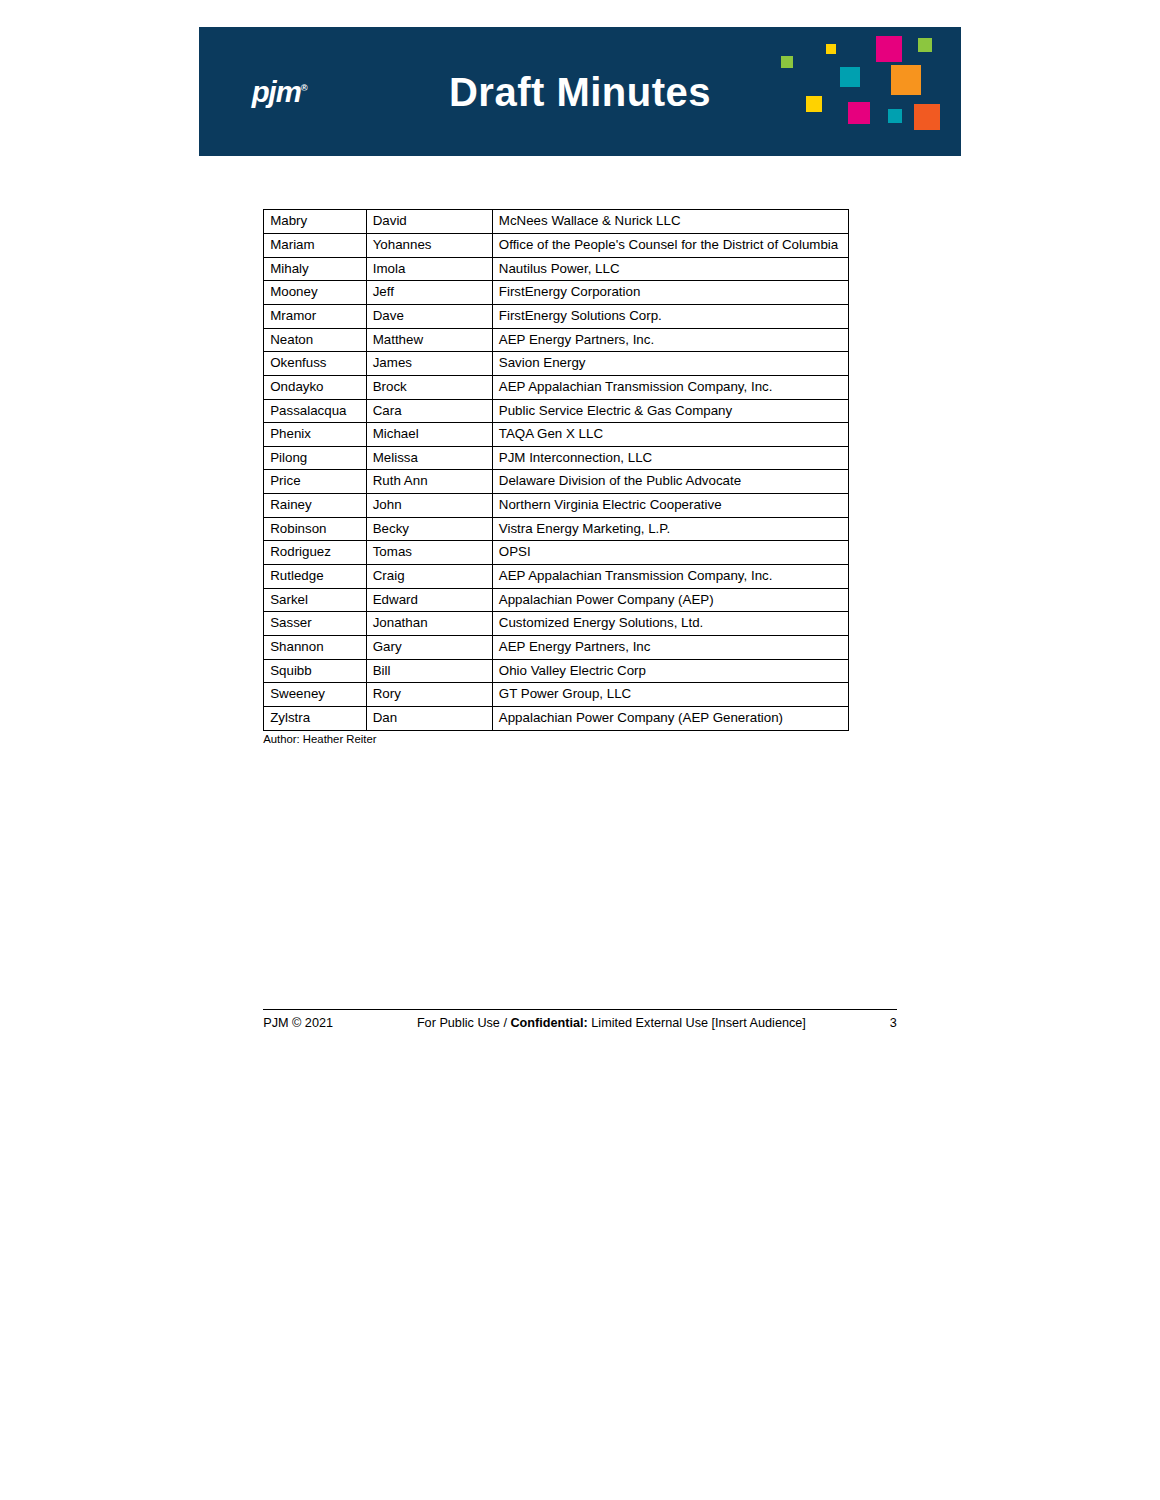pjm®
Draft Minutes
| Mabry | David | McNees Wallace & Nurick LLC |
| Mariam | Yohannes | Office of the People's Counsel for the District of Columbia |
| Mihaly | Imola | Nautilus Power, LLC |
| Mooney | Jeff | FirstEnergy Corporation |
| Mramor | Dave | FirstEnergy Solutions Corp. |
| Neaton | Matthew | AEP Energy Partners, Inc. |
| Okenfuss | James | Savion Energy |
| Ondayko | Brock | AEP Appalachian Transmission Company, Inc. |
| Passalacqua | Cara | Public Service Electric & Gas Company |
| Phenix | Michael | TAQA Gen X LLC |
| Pilong | Melissa | PJM Interconnection, LLC |
| Price | Ruth Ann | Delaware Division of the Public Advocate |
| Rainey | John | Northern Virginia Electric Cooperative |
| Robinson | Becky | Vistra Energy Marketing, L.P. |
| Rodriguez | Tomas | OPSI |
| Rutledge | Craig | AEP Appalachian Transmission Company, Inc. |
| Sarkel | Edward | Appalachian Power Company (AEP) |
| Sasser | Jonathan | Customized Energy Solutions, Ltd. |
| Shannon | Gary | AEP Energy Partners, Inc |
| Squibb | Bill | Ohio Valley Electric Corp |
| Sweeney | Rory | GT Power Group, LLC |
| Zylstra | Dan | Appalachian Power Company (AEP Generation) |
Author: Heather Reiter
PJM © 2021
For Public Use / Confidential: Limited External Use [Insert Audience]
3